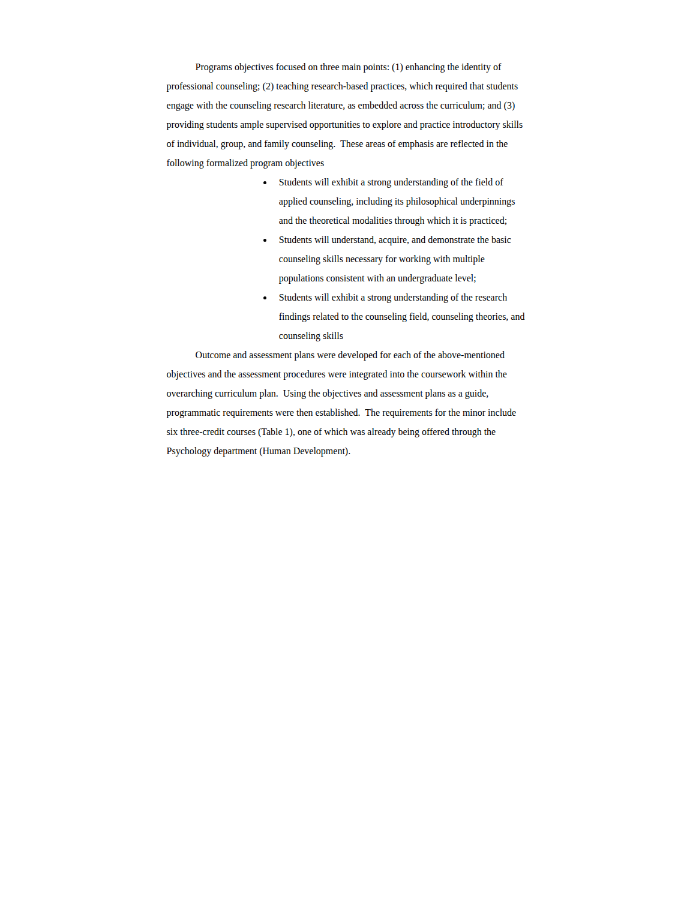Programs objectives focused on three main points: (1) enhancing the identity of professional counseling; (2) teaching research-based practices, which required that students engage with the counseling research literature, as embedded across the curriculum; and (3) providing students ample supervised opportunities to explore and practice introductory skills of individual, group, and family counseling. These areas of emphasis are reflected in the following formalized program objectives
Students will exhibit a strong understanding of the field of applied counseling, including its philosophical underpinnings and the theoretical modalities through which it is practiced;
Students will understand, acquire, and demonstrate the basic counseling skills necessary for working with multiple populations consistent with an undergraduate level;
Students will exhibit a strong understanding of the research findings related to the counseling field, counseling theories, and counseling skills
Outcome and assessment plans were developed for each of the above-mentioned objectives and the assessment procedures were integrated into the coursework within the overarching curriculum plan. Using the objectives and assessment plans as a guide, programmatic requirements were then established. The requirements for the minor include six three-credit courses (Table 1), one of which was already being offered through the Psychology department (Human Development).